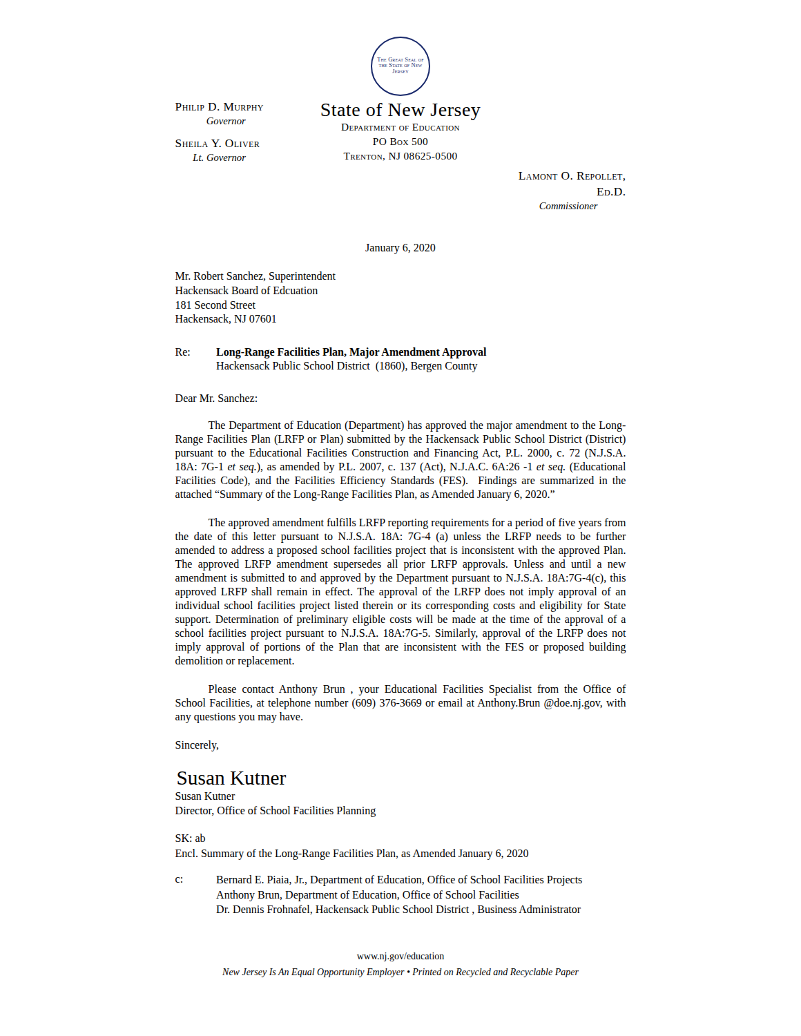The Great Seal of the State of New Jersey
Philip D. Murphy
Governor
Sheila Y. Oliver
Lt. Governor
State of New Jersey
Department of Education
PO Box 500
Trenton, NJ 08625-0500
Lamont O. Repollet, Ed.D.
Commissioner
January 6, 2020
Mr. Robert Sanchez, Superintendent
Hackensack Board of Edcuation
181 Second Street
Hackensack, NJ 07601
Re:
Long-Range Facilities Plan, Major Amendment Approval
Hackensack Public School District (1860), Bergen County
Dear Mr. Sanchez:
The Department of Education (Department) has approved the major amendment to the Long-Range Facilities Plan (LRFP or Plan) submitted by the Hackensack Public School District (District) pursuant to the Educational Facilities Construction and Financing Act, P.L. 2000, c. 72 (N.J.S.A. 18A: 7G-1 et seq.), as amended by P.L. 2007, c. 137 (Act), N.J.A.C. 6A:26 -1 et seq. (Educational Facilities Code), and the Facilities Efficiency Standards (FES). Findings are summarized in the attached “Summary of the Long-Range Facilities Plan, as Amended January 6, 2020.”
The approved amendment fulfills LRFP reporting requirements for a period of five years from the date of this letter pursuant to N.J.S.A. 18A: 7G-4 (a) unless the LRFP needs to be further amended to address a proposed school facilities project that is inconsistent with the approved Plan. The approved LRFP amendment supersedes all prior LRFP approvals. Unless and until a new amendment is submitted to and approved by the Department pursuant to N.J.S.A. 18A:7G-4(c), this approved LRFP shall remain in effect. The approval of the LRFP does not imply approval of an individual school facilities project listed therein or its corresponding costs and eligibility for State support. Determination of preliminary eligible costs will be made at the time of the approval of a school facilities project pursuant to N.J.S.A. 18A:7G-5. Similarly, approval of the LRFP does not imply approval of portions of the Plan that are inconsistent with the FES or proposed building demolition or replacement.
Please contact Anthony Brun , your Educational Facilities Specialist from the Office of School Facilities, at telephone number (609) 376-3669 or email at Anthony.Brun @doe.nj.gov, with any questions you may have.
Sincerely,
Susan Kutner
Susan Kutner
Director, Office of School Facilities Planning
SK: ab
Encl. Summary of the Long-Range Facilities Plan, as Amended January 6, 2020
c:
Bernard E. Piaia, Jr., Department of Education, Office of School Facilities Projects
Anthony Brun, Department of Education, Office of School Facilities
Dr. Dennis Frohnafel, Hackensack Public School District , Business Administrator
www.nj.gov/education
New Jersey Is An Equal Opportunity Employer • Printed on Recycled and Recyclable Paper